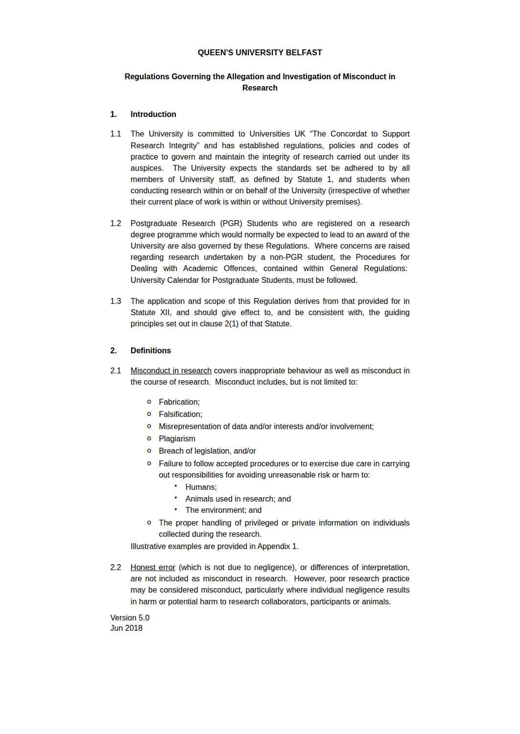QUEEN'S UNIVERSITY BELFAST
Regulations Governing the Allegation and Investigation of Misconduct in Research
1.
Introduction
1.1
The University is committed to Universities UK “The Concordat to Support Research Integrity” and has established regulations, policies and codes of practice to govern and maintain the integrity of research carried out under its auspices. The University expects the standards set be adhered to by all members of University staff, as defined by Statute 1, and students when conducting research within or on behalf of the University (irrespective of whether their current place of work is within or without University premises).
1.2
Postgraduate Research (PGR) Students who are registered on a research degree programme which would normally be expected to lead to an award of the University are also governed by these Regulations. Where concerns are raised regarding research undertaken by a non-PGR student, the Procedures for Dealing with Academic Offences, contained within General Regulations: University Calendar for Postgraduate Students, must be followed.
1.3
The application and scope of this Regulation derives from that provided for in Statute XII, and should give effect to, and be consistent with, the guiding principles set out in clause 2(1) of that Statute.
2.
Definitions
2.1
Misconduct in research covers inappropriate behaviour as well as misconduct in the course of research. Misconduct includes, but is not limited to:
Fabrication;
Falsification;
Misrepresentation of data and/or interests and/or involvement;
Plagiarism
Breach of legislation, and/or
Failure to follow accepted procedures or to exercise due care in carrying out responsibilities for avoiding unreasonable risk or harm to:
Humans;
Animals used in research; and
The environment; and
The proper handling of privileged or private information on individuals collected during the research.
Illustrative examples are provided in Appendix 1.
2.2
Honest error (which is not due to negligence), or differences of interpretation, are not included as misconduct in research. However, poor research practice may be considered misconduct, particularly where individual negligence results in harm or potential harm to research collaborators, participants or animals.
Version 5.0
Jun 2018